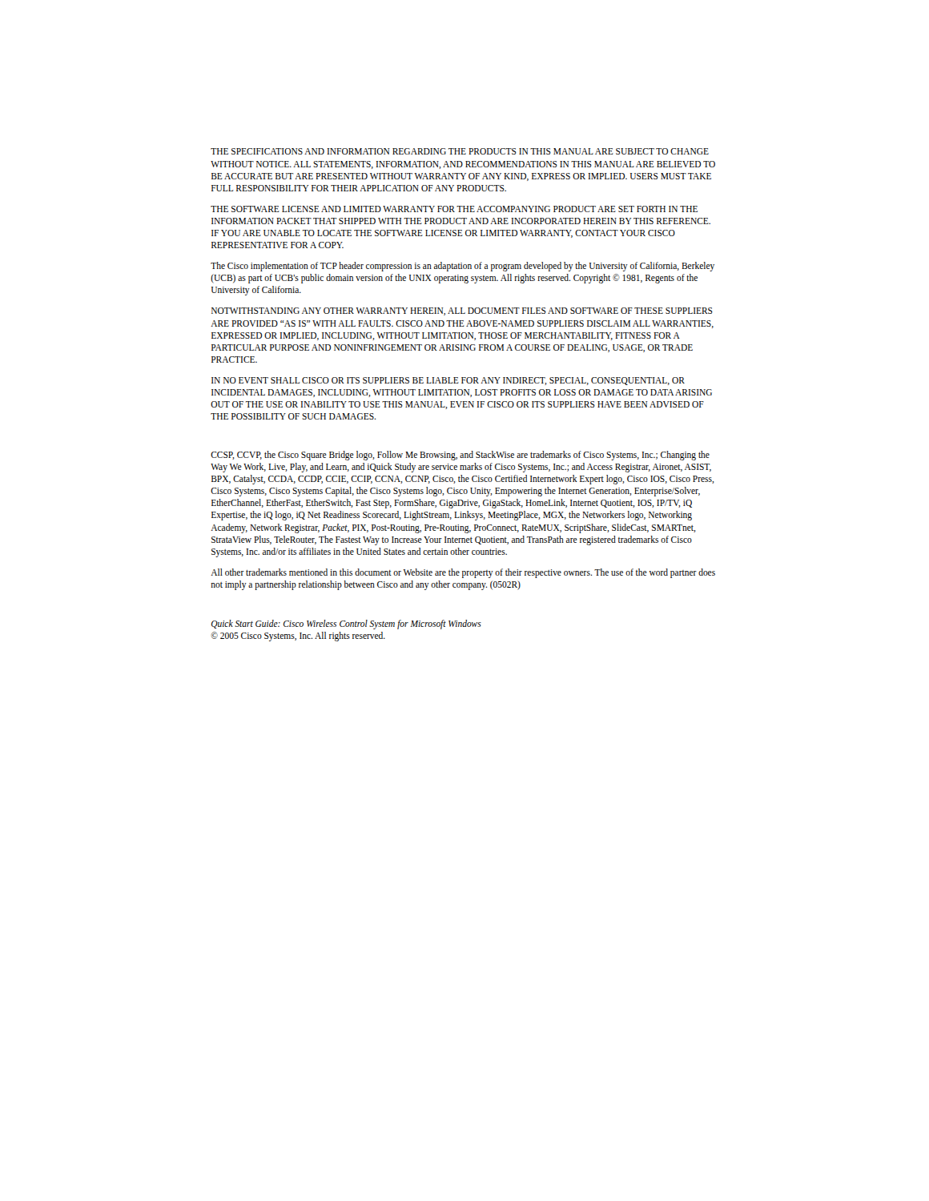THE SPECIFICATIONS AND INFORMATION REGARDING THE PRODUCTS IN THIS MANUAL ARE SUBJECT TO CHANGE WITHOUT NOTICE. ALL STATEMENTS, INFORMATION, AND RECOMMENDATIONS IN THIS MANUAL ARE BELIEVED TO BE ACCURATE BUT ARE PRESENTED WITHOUT WARRANTY OF ANY KIND, EXPRESS OR IMPLIED. USERS MUST TAKE FULL RESPONSIBILITY FOR THEIR APPLICATION OF ANY PRODUCTS.
THE SOFTWARE LICENSE AND LIMITED WARRANTY FOR THE ACCOMPANYING PRODUCT ARE SET FORTH IN THE INFORMATION PACKET THAT SHIPPED WITH THE PRODUCT AND ARE INCORPORATED HEREIN BY THIS REFERENCE. IF YOU ARE UNABLE TO LOCATE THE SOFTWARE LICENSE OR LIMITED WARRANTY, CONTACT YOUR CISCO REPRESENTATIVE FOR A COPY.
The Cisco implementation of TCP header compression is an adaptation of a program developed by the University of California, Berkeley (UCB) as part of UCB's public domain version of the UNIX operating system. All rights reserved. Copyright © 1981, Regents of the University of California.
NOTWITHSTANDING ANY OTHER WARRANTY HEREIN, ALL DOCUMENT FILES AND SOFTWARE OF THESE SUPPLIERS ARE PROVIDED “AS IS” WITH ALL FAULTS. CISCO AND THE ABOVE-NAMED SUPPLIERS DISCLAIM ALL WARRANTIES, EXPRESSED OR IMPLIED, INCLUDING, WITHOUT LIMITATION, THOSE OF MERCHANTABILITY, FITNESS FOR A PARTICULAR PURPOSE AND NONINFRINGEMENT OR ARISING FROM A COURSE OF DEALING, USAGE, OR TRADE PRACTICE.
IN NO EVENT SHALL CISCO OR ITS SUPPLIERS BE LIABLE FOR ANY INDIRECT, SPECIAL, CONSEQUENTIAL, OR INCIDENTAL DAMAGES, INCLUDING, WITHOUT LIMITATION, LOST PROFITS OR LOSS OR DAMAGE TO DATA ARISING OUT OF THE USE OR INABILITY TO USE THIS MANUAL, EVEN IF CISCO OR ITS SUPPLIERS HAVE BEEN ADVISED OF THE POSSIBILITY OF SUCH DAMAGES.
CCSP, CCVP, the Cisco Square Bridge logo, Follow Me Browsing, and StackWise are trademarks of Cisco Systems, Inc.; Changing the Way We Work, Live, Play, and Learn, and iQuick Study are service marks of Cisco Systems, Inc.; and Access Registrar, Aironet, ASIST, BPX, Catalyst, CCDA, CCDP, CCIE, CCIP, CCNA, CCNP, Cisco, the Cisco Certified Internetwork Expert logo, Cisco IOS, Cisco Press, Cisco Systems, Cisco Systems Capital, the Cisco Systems logo, Cisco Unity, Empowering the Internet Generation, Enterprise/Solver, EtherChannel, EtherFast, EtherSwitch, Fast Step, FormShare, GigaDrive, GigaStack, HomeLink, Internet Quotient, IOS, IP/TV, iQ Expertise, the iQ logo, iQ Net Readiness Scorecard, LightStream, Linksys, MeetingPlace, MGX, the Networkers logo, Networking Academy, Network Registrar, Packet, PIX, Post-Routing, Pre-Routing, ProConnect, RateMUX, ScriptShare, SlideCast, SMARTnet, StrataView Plus, TeleRouter, The Fastest Way to Increase Your Internet Quotient, and TransPath are registered trademarks of Cisco Systems, Inc. and/or its affiliates in the United States and certain other countries.
All other trademarks mentioned in this document or Website are the property of their respective owners. The use of the word partner does not imply a partnership relationship between Cisco and any other company. (0502R)
Quick Start Guide: Cisco Wireless Control System for Microsoft Windows
© 2005 Cisco Systems, Inc. All rights reserved.